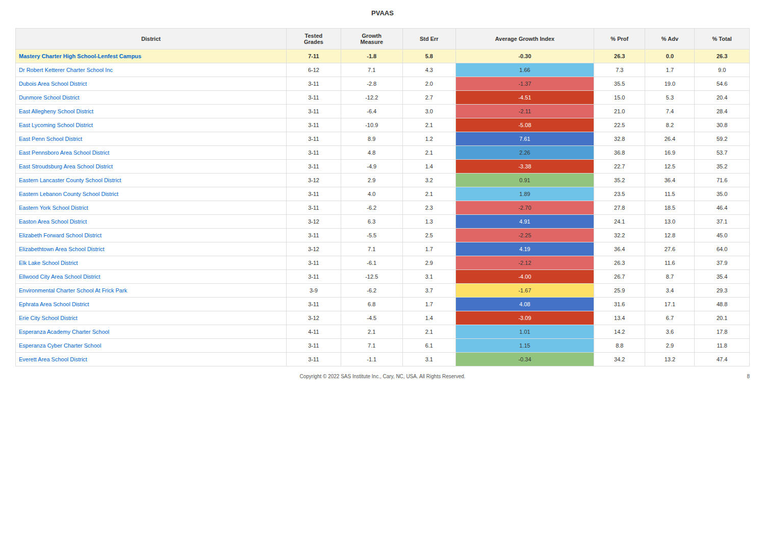PVAAS
| District | Tested Grades | Growth Measure | Std Err | Average Growth Index | % Prof | % Adv | % Total |
| --- | --- | --- | --- | --- | --- | --- | --- |
| Mastery Charter High School-Lenfest Campus | 7-11 | -1.8 | 5.8 | -0.30 | 26.3 | 0.0 | 26.3 |
| Dr Robert Ketterer Charter School Inc | 6-12 | 7.1 | 4.3 | 1.66 | 7.3 | 1.7 | 9.0 |
| Dubois Area School District | 3-11 | -2.8 | 2.0 | -1.37 | 35.5 | 19.0 | 54.6 |
| Dunmore School District | 3-11 | -12.2 | 2.7 | -4.51 | 15.0 | 5.3 | 20.4 |
| East Allegheny School District | 3-11 | -6.4 | 3.0 | -2.11 | 21.0 | 7.4 | 28.4 |
| East Lycoming School District | 3-11 | -10.9 | 2.1 | -5.08 | 22.5 | 8.2 | 30.8 |
| East Penn School District | 3-11 | 8.9 | 1.2 | 7.61 | 32.8 | 26.4 | 59.2 |
| East Pennsboro Area School District | 3-11 | 4.8 | 2.1 | 2.26 | 36.8 | 16.9 | 53.7 |
| East Stroudsburg Area School District | 3-11 | -4.9 | 1.4 | -3.38 | 22.7 | 12.5 | 35.2 |
| Eastern Lancaster County School District | 3-12 | 2.9 | 3.2 | 0.91 | 35.2 | 36.4 | 71.6 |
| Eastern Lebanon County School District | 3-11 | 4.0 | 2.1 | 1.89 | 23.5 | 11.5 | 35.0 |
| Eastern York School District | 3-11 | -6.2 | 2.3 | -2.70 | 27.8 | 18.5 | 46.4 |
| Easton Area School District | 3-12 | 6.3 | 1.3 | 4.91 | 24.1 | 13.0 | 37.1 |
| Elizabeth Forward School District | 3-11 | -5.5 | 2.5 | -2.25 | 32.2 | 12.8 | 45.0 |
| Elizabethtown Area School District | 3-12 | 7.1 | 1.7 | 4.19 | 36.4 | 27.6 | 64.0 |
| Elk Lake School District | 3-11 | -6.1 | 2.9 | -2.12 | 26.3 | 11.6 | 37.9 |
| Ellwood City Area School District | 3-11 | -12.5 | 3.1 | -4.00 | 26.7 | 8.7 | 35.4 |
| Environmental Charter School At Frick Park | 3-9 | -6.2 | 3.7 | -1.67 | 25.9 | 3.4 | 29.3 |
| Ephrata Area School District | 3-11 | 6.8 | 1.7 | 4.08 | 31.6 | 17.1 | 48.8 |
| Erie City School District | 3-12 | -4.5 | 1.4 | -3.09 | 13.4 | 6.7 | 20.1 |
| Esperanza Academy Charter School | 4-11 | 2.1 | 2.1 | 1.01 | 14.2 | 3.6 | 17.8 |
| Esperanza Cyber Charter School | 3-11 | 7.1 | 6.1 | 1.15 | 8.8 | 2.9 | 11.8 |
| Everett Area School District | 3-11 | -1.1 | 3.1 | -0.34 | 34.2 | 13.2 | 47.4 |
Copyright © 2022 SAS Institute Inc., Cary, NC, USA. All Rights Reserved. 8